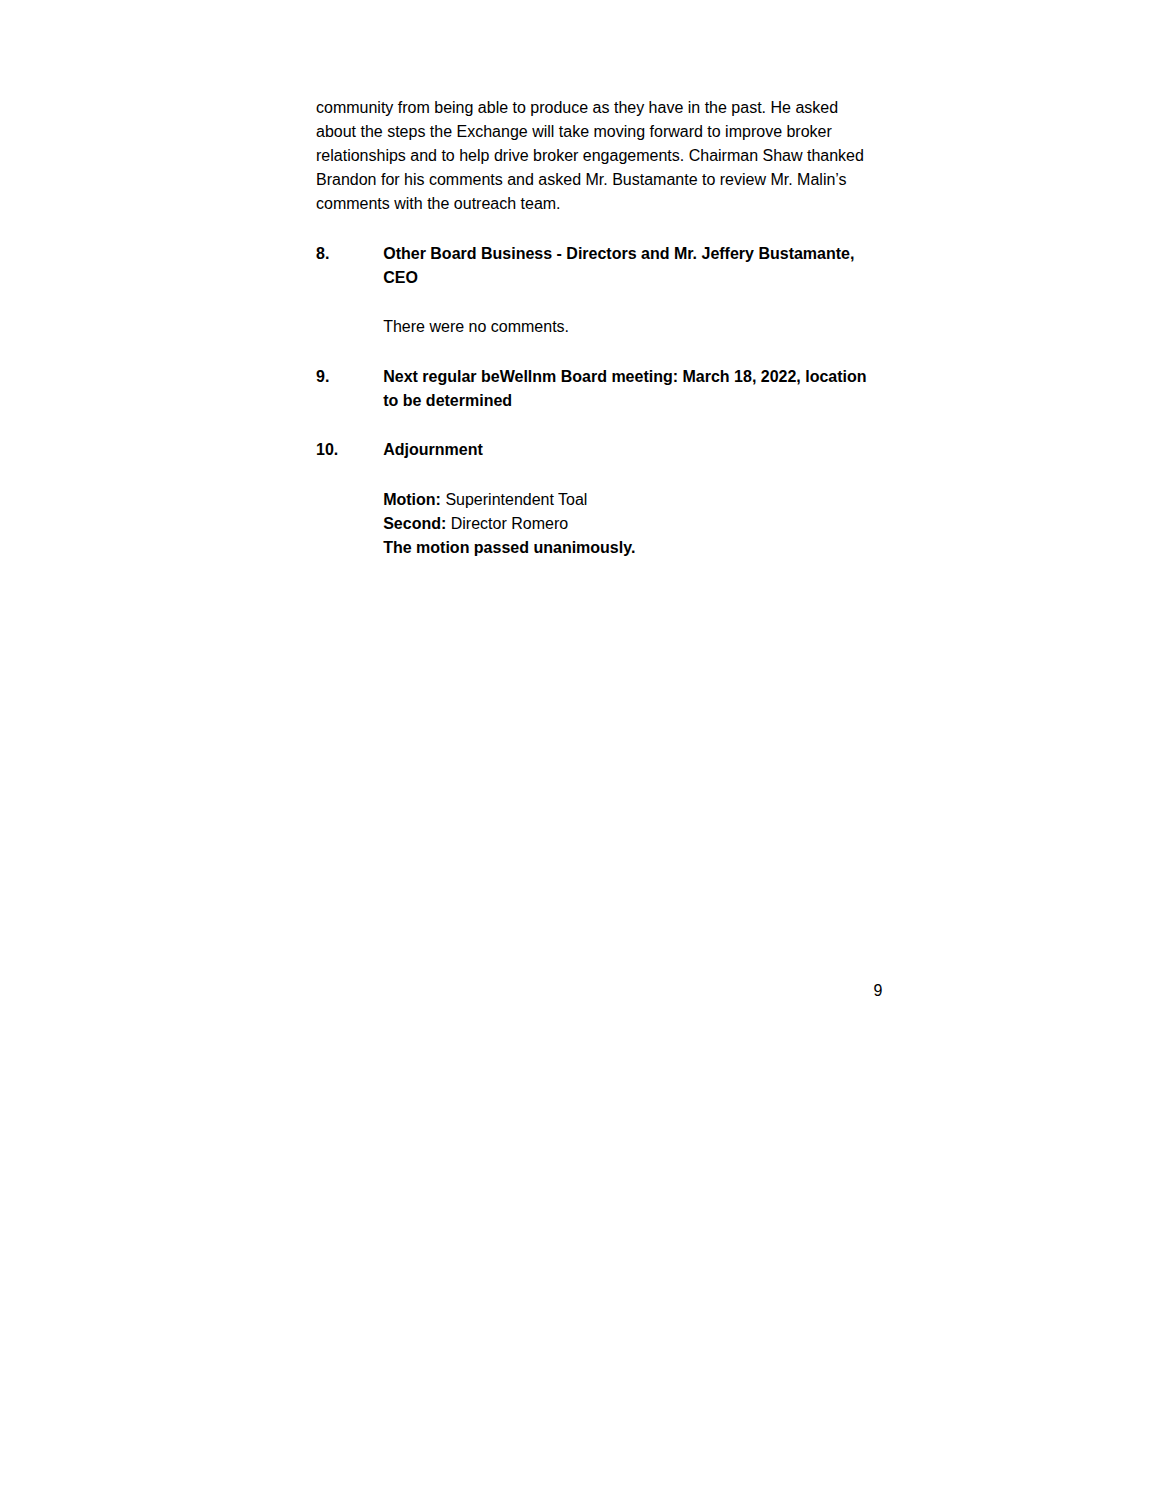community from being able to produce as they have in the past. He asked about the steps the Exchange will take moving forward to improve broker relationships and to help drive broker engagements. Chairman Shaw thanked Brandon for his comments and asked Mr. Bustamante to review Mr. Malin’s comments with the outreach team.
8.
Other Board Business - Directors and Mr. Jeffery Bustamante, CEO
There were no comments.
9.
Next regular beWellnm Board meeting: March 18, 2022, location to be determined
10.
Adjournment
Motion: Superintendent Toal
Second: Director Romero
The motion passed unanimously.
9